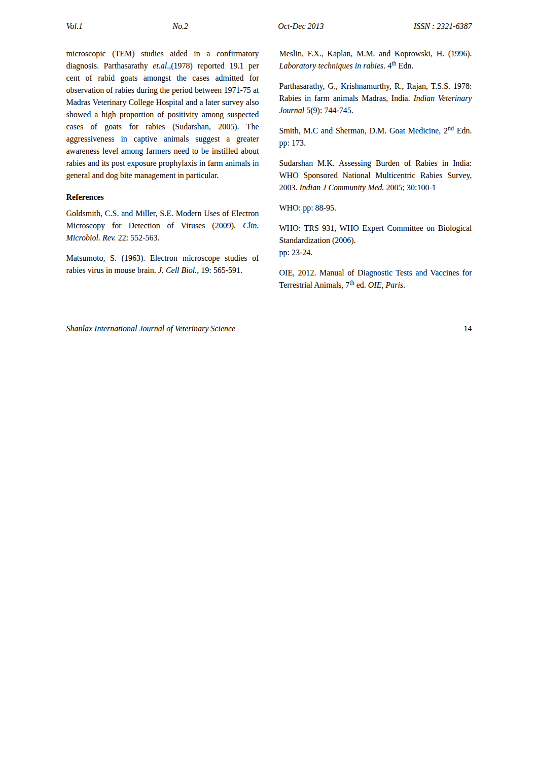Vol.1 No.2 Oct-Dec 2013 ISSN : 2321-6387
microscopic (TEM) studies aided in a confirmatory diagnosis. Parthasarathy et.al.,(1978) reported 19.1 per cent of rabid goats amongst the cases admitted for observation of rabies during the period between 1971-75 at Madras Veterinary College Hospital and a later survey also showed a high proportion of positivity among suspected cases of goats for rabies (Sudarshan, 2005). The aggressiveness in captive animals suggest a greater awareness level among farmers need to be instilled about rabies and its post exposure prophylaxis in farm animals in general and dog bite management in particular.
References
Goldsmith, C.S. and Miller, S.E. Modern Uses of Electron Microscopy for Detection of Viruses (2009). Clin. Microbiol. Rev. 22: 552-563.
Matsumoto, S. (1963). Electron microscope studies of rabies virus in mouse brain. J. Cell Biol., 19: 565-591.
Meslin, F.X., Kaplan, M.M. and Koprowski, H. (1996). Laboratory techniques in rabies. 4th Edn.
Parthasarathy, G., Krishnamurthy, R., Rajan, T.S.S. 1978: Rabies in farm animals Madras, India. Indian Veterinary Journal 5(9): 744-745.
Smith, M.C and Sherman, D.M. Goat Medicine, 2nd Edn. pp: 173.
Sudarshan M.K. Assessing Burden of Rabies in India: WHO Sponsored National Multicentric Rabies Survey, 2003. Indian J Community Med. 2005; 30:100-1
WHO: pp: 88-95.
WHO: TRS 931, WHO Expert Committee on Biological Standardization (2006).
pp: 23-24.
OIE, 2012. Manual of Diagnostic Tests and Vaccines for Terrestrial Animals, 7th ed. OIE, Paris.
Shanlax International Journal of Veterinary Science 14